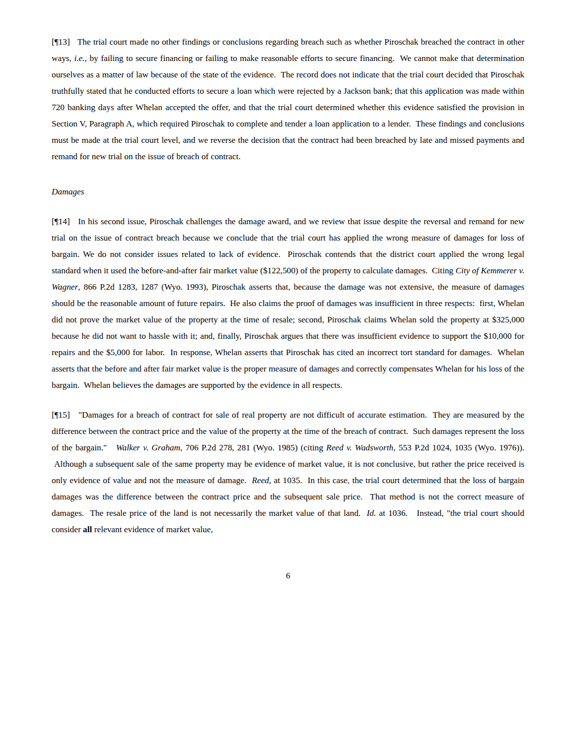[¶13] The trial court made no other findings or conclusions regarding breach such as whether Piroschak breached the contract in other ways, i.e., by failing to secure financing or failing to make reasonable efforts to secure financing. We cannot make that determination ourselves as a matter of law because of the state of the evidence. The record does not indicate that the trial court decided that Piroschak truthfully stated that he conducted efforts to secure a loan which were rejected by a Jackson bank; that this application was made within 720 banking days after Whelan accepted the offer, and that the trial court determined whether this evidence satisfied the provision in Section V, Paragraph A, which required Piroschak to complete and tender a loan application to a lender. These findings and conclusions must be made at the trial court level, and we reverse the decision that the contract had been breached by late and missed payments and remand for new trial on the issue of breach of contract.
Damages
[¶14] In his second issue, Piroschak challenges the damage award, and we review that issue despite the reversal and remand for new trial on the issue of contract breach because we conclude that the trial court has applied the wrong measure of damages for loss of bargain. We do not consider issues related to lack of evidence. Piroschak contends that the district court applied the wrong legal standard when it used the before-and-after fair market value ($122,500) of the property to calculate damages. Citing City of Kemmerer v. Wagner, 866 P.2d 1283, 1287 (Wyo. 1993), Piroschak asserts that, because the damage was not extensive, the measure of damages should be the reasonable amount of future repairs. He also claims the proof of damages was insufficient in three respects: first, Whelan did not prove the market value of the property at the time of resale; second, Piroschak claims Whelan sold the property at $325,000 because he did not want to hassle with it; and, finally, Piroschak argues that there was insufficient evidence to support the $10,000 for repairs and the $5,000 for labor. In response, Whelan asserts that Piroschak has cited an incorrect tort standard for damages. Whelan asserts that the before and after fair market value is the proper measure of damages and correctly compensates Whelan for his loss of the bargain. Whelan believes the damages are supported by the evidence in all respects.
[¶15] "Damages for a breach of contract for sale of real property are not difficult of accurate estimation. They are measured by the difference between the contract price and the value of the property at the time of the breach of contract. Such damages represent the loss of the bargain." Walker v. Graham, 706 P.2d 278, 281 (Wyo. 1985) (citing Reed v. Wadsworth, 553 P.2d 1024, 1035 (Wyo. 1976)). Although a subsequent sale of the same property may be evidence of market value, it is not conclusive, but rather the price received is only evidence of value and not the measure of damage. Reed, at 1035. In this case, the trial court determined that the loss of bargain damages was the difference between the contract price and the subsequent sale price. That method is not the correct measure of damages. The resale price of the land is not necessarily the market value of that land. Id. at 1036. Instead, "the trial court should consider all relevant evidence of market value,
6